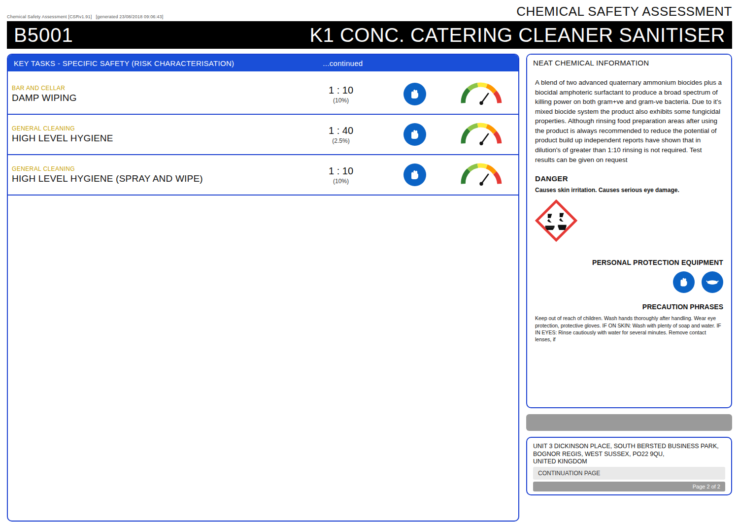Chemical Safety Assessment [CSRv1.91] [generated 23/08/2018 09:06:43]
CHEMICAL SAFETY ASSESSMENT
B5001
K1 CONC. CATERING CLEANER SANITISER
KEY TASKS - SPECIFIC SAFETY (RISK CHARACTERISATION) ...continued
| BAR AND CELLAR DAMP WIPING | 1 : 10 (10%) | | |
| GENERAL CLEANING HIGH LEVEL HYGIENE | 1 : 40 (2.5%) | | |
| GENERAL CLEANING HIGH LEVEL HYGIENE (SPRAY AND WIPE) | 1 : 10 (10%) | | |
NEAT CHEMICAL INFORMATION
A blend of two advanced quaternary ammonium biocides plus a biocidal amphoteric surfactant to produce a broad spectrum of killing power on both gram+ve and gram-ve bacteria. Due to it's mixed biocide system the product also exhibits some fungicidal properties. Although rinsing food preparation areas after using the product is always recommended to reduce the potential of product build up independent reports have shown that in dilution's of greater than 1:10 rinsing is not required. Test results can be given on request
DANGER
Causes skin irritation. Causes serious eye damage.
PERSONAL PROTECTION EQUIPMENT
PRECAUTION PHRASES
Keep out of reach of children. Wash hands thoroughly after handling. Wear eye protection, protective gloves. IF ON SKIN: Wash with plenty of soap and water. IF IN EYES: Rinse cautiously with water for several minutes. Remove contact lenses, if
UNIT 3 DICKINSON PLACE, SOUTH BERSTED BUSINESS PARK, BOGNOR REGIS, WEST SUSSEX, PO22 9QU, UNITED KINGDOM
CONTINUATION PAGE
Page 2 of 2